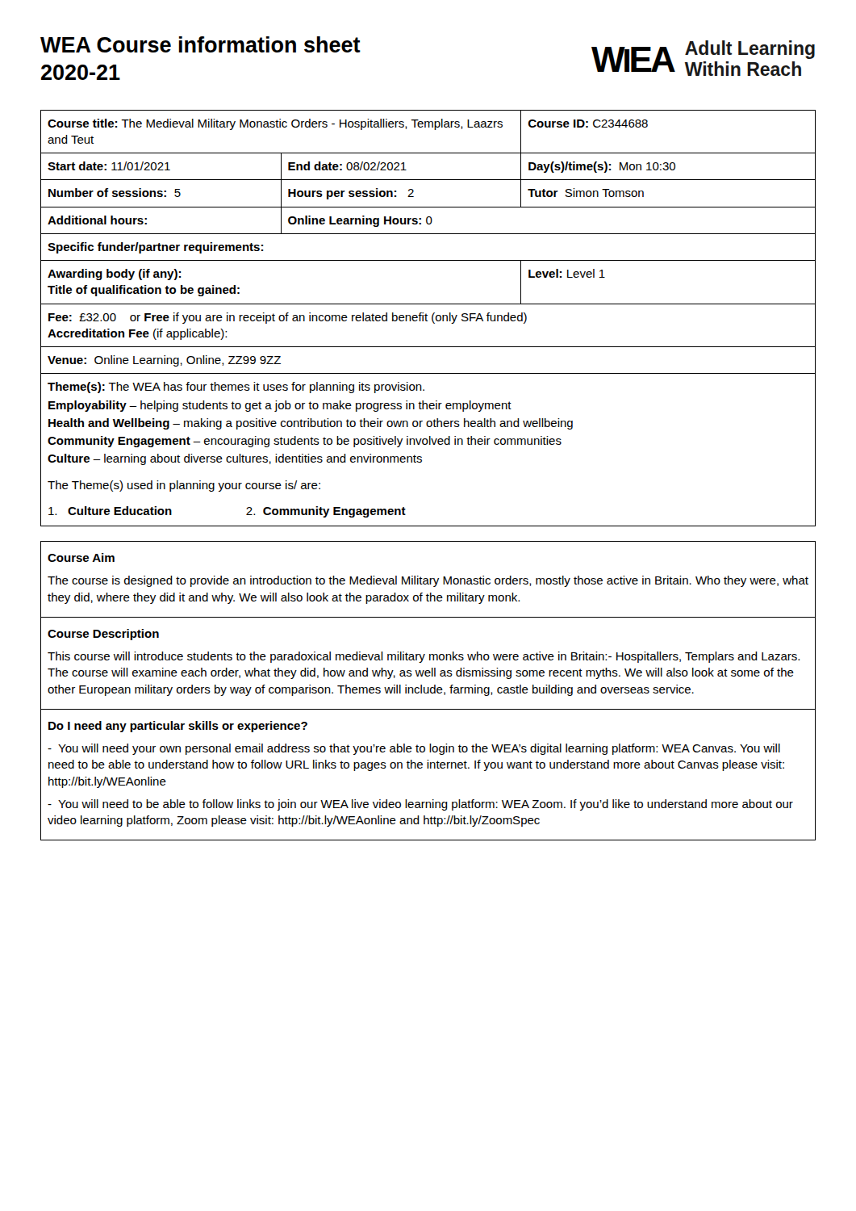WEA Course information sheet 2020-21
WIEA
Adult Learning
Within Reach
| Course title: The Medieval Military Monastic Orders - Hospitalliers, Templars, Laazrs and Teut | Course ID: C2344688 |
| Start date: 11/01/2021 | End date: 08/02/2021 | Day(s)/time(s): Mon 10:30 |
| Number of sessions: 5 | Hours per session: 2 | Tutor Simon Tomson |
| Additional hours: | Online Learning Hours: 0 |
| Specific funder/partner requirements: |
| Awarding body (if any): Title of qualification to be gained: | Level: Level 1 |
| Fee: £32.00 or Free if you are in receipt of an income related benefit (only SFA funded) Accreditation Fee (if applicable): |
| Venue: Online Learning, Online, ZZ99 9ZZ |
| Theme(s): The WEA has four themes it uses for planning its provision. Employability – helping students to get a job or to make progress in their employment Health and Wellbeing – making a positive contribution to their own or others health and wellbeing Community Engagement – encouraging students to be positively involved in their communities Culture – learning about diverse cultures, identities and environments The Theme(s) used in planning your course is/ are: 1. Culture Education 2. Community Engagement |
| Course Aim The course is designed to provide an introduction to the Medieval Military Monastic orders, mostly those active in Britain. Who they were, what they did, where they did it and why. We will also look at the paradox of the military monk. |
| Course Description This course will introduce students to the paradoxical medieval military monks who were active in Britain:- Hospitallers, Templars and Lazars. The course will examine each order, what they did, how and why, as well as dismissing some recent myths. We will also look at some of the other European military orders by way of comparison. Themes will include, farming, castle building and overseas service. |
| Do I need any particular skills or experience? - You will need your own personal email address so that you’re able to login to the WEA’s digital learning platform: WEA Canvas. You will need to be able to understand how to follow URL links to pages on the internet. If you want to understand more about Canvas please visit: http://bit.ly/WEAonline - You will need to be able to follow links to join our WEA live video learning platform: WEA Zoom. If you’d like to understand more about our video learning platform, Zoom please visit: http://bit.ly/WEAonline and http://bit.ly/ZoomSpec |